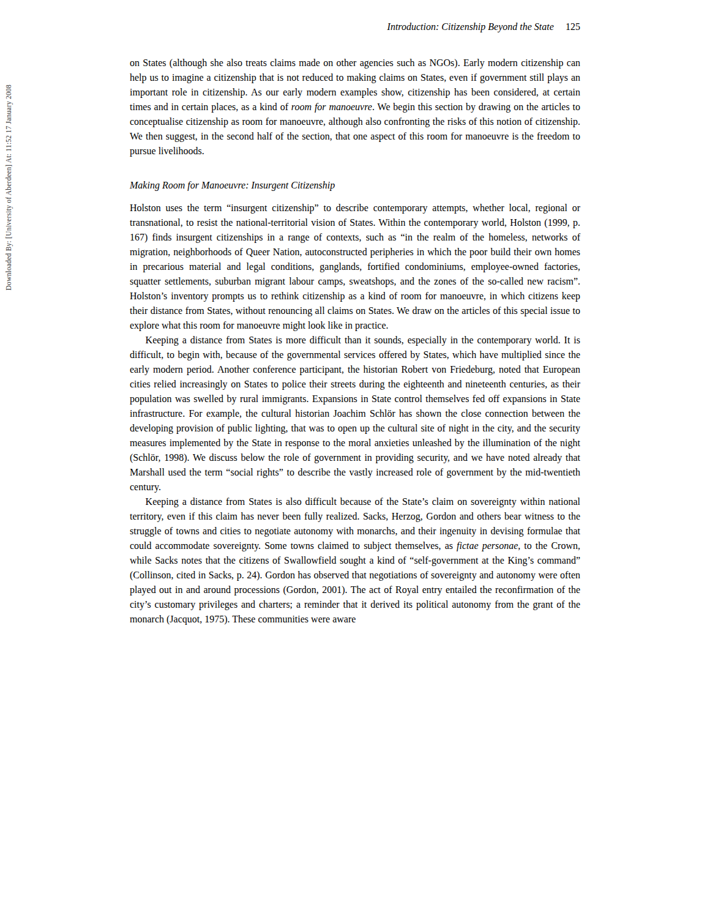Downloaded By: [University of Aberdeen] At: 11:52 17 January 2008
Introduction: Citizenship Beyond the State125
on States (although she also treats claims made on other agencies such as NGOs). Early modern citizenship can help us to imagine a citizenship that is not reduced to making claims on States, even if government still plays an important role in citizenship. As our early modern examples show, citizenship has been considered, at certain times and in certain places, as a kind of room for manoeuvre. We begin this section by drawing on the articles to conceptualise citizenship as room for manoeuvre, although also confronting the risks of this notion of citizenship. We then suggest, in the second half of the section, that one aspect of this room for manoeuvre is the freedom to pursue livelihoods.
Making Room for Manoeuvre: Insurgent Citizenship
Holston uses the term “insurgent citizenship” to describe contemporary attempts, whether local, regional or transnational, to resist the national-territorial vision of States. Within the contemporary world, Holston (1999, p. 167) finds insurgent citizenships in a range of contexts, such as “in the realm of the homeless, networks of migration, neighborhoods of Queer Nation, autoconstructed peripheries in which the poor build their own homes in precarious material and legal conditions, ganglands, fortified condominiums, employee-owned factories, squatter settlements, suburban migrant labour camps, sweatshops, and the zones of the so-called new racism”. Holston’s inventory prompts us to rethink citizenship as a kind of room for manoeuvre, in which citizens keep their distance from States, without renouncing all claims on States. We draw on the articles of this special issue to explore what this room for manoeuvre might look like in practice.
Keeping a distance from States is more difficult than it sounds, especially in the contemporary world. It is difficult, to begin with, because of the governmental services offered by States, which have multiplied since the early modern period. Another conference participant, the historian Robert von Friedeburg, noted that European cities relied increasingly on States to police their streets during the eighteenth and nineteenth centuries, as their population was swelled by rural immigrants. Expansions in State control themselves fed off expansions in State infrastructure. For example, the cultural historian Joachim Schlör has shown the close connection between the developing provision of public lighting, that was to open up the cultural site of night in the city, and the security measures implemented by the State in response to the moral anxieties unleashed by the illumination of the night (Schlör, 1998). We discuss below the role of government in providing security, and we have noted already that Marshall used the term “social rights” to describe the vastly increased role of government by the mid-twentieth century.
Keeping a distance from States is also difficult because of the State’s claim on sovereignty within national territory, even if this claim has never been fully realized. Sacks, Herzog, Gordon and others bear witness to the struggle of towns and cities to negotiate autonomy with monarchs, and their ingenuity in devising formulae that could accommodate sovereignty. Some towns claimed to subject themselves, as fictae personae, to the Crown, while Sacks notes that the citizens of Swallowfield sought a kind of “self-government at the King’s command” (Collinson, cited in Sacks, p. 24). Gordon has observed that negotiations of sovereignty and autonomy were often played out in and around processions (Gordon, 2001). The act of Royal entry entailed the reconfirmation of the city’s customary privileges and charters; a reminder that it derived its political autonomy from the grant of the monarch (Jacquot, 1975). These communities were aware